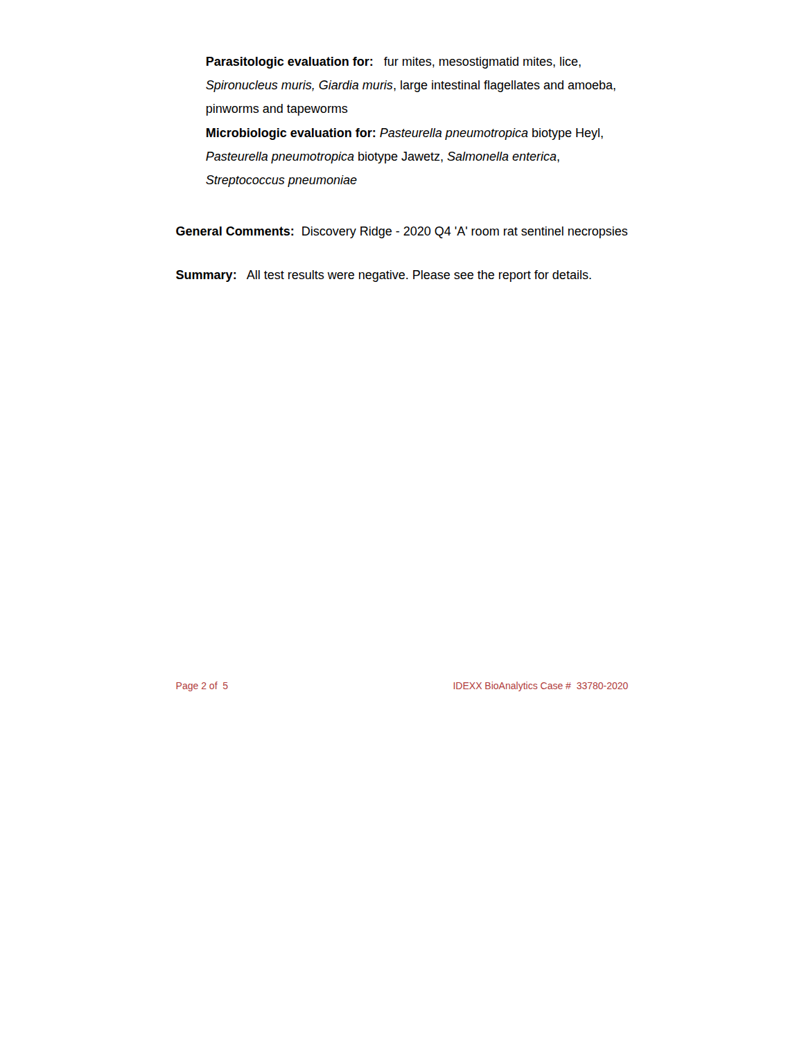Parasitologic evaluation for: fur mites, mesostigmatid mites, lice, Spironucleus muris, Giardia muris, large intestinal flagellates and amoeba, pinworms and tapeworms
Microbiologic evaluation for: Pasteurella pneumotropica biotype Heyl, Pasteurella pneumotropica biotype Jawetz, Salmonella enterica, Streptococcus pneumoniae
General Comments: Discovery Ridge - 2020 Q4 'A' room rat sentinel necropsies
Summary: All test results were negative. Please see the report for details.
Page 2 of 5
IDEXX BioAnalytics Case # 33780-2020